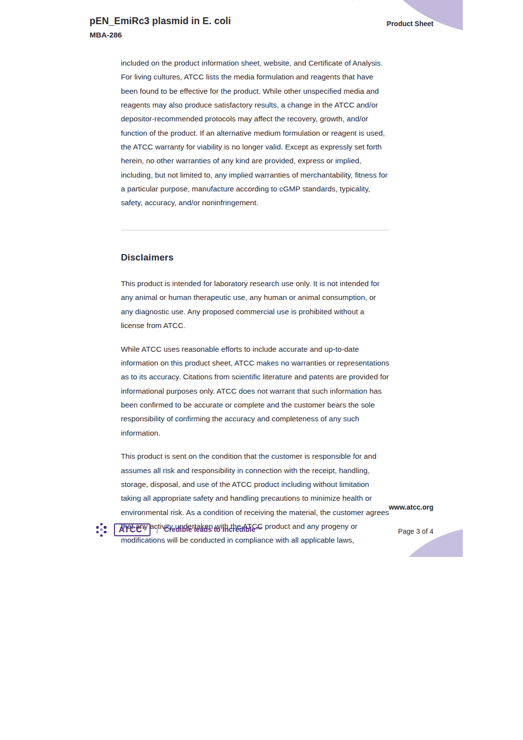pEN_EmiRc3 plasmid in E. coli
MBA-286
Product Sheet
included on the product information sheet, website, and Certificate of Analysis. For living cultures, ATCC lists the media formulation and reagents that have been found to be effective for the product. While other unspecified media and reagents may also produce satisfactory results, a change in the ATCC and/or depositor-recommended protocols may affect the recovery, growth, and/or function of the product. If an alternative medium formulation or reagent is used, the ATCC warranty for viability is no longer valid. Except as expressly set forth herein, no other warranties of any kind are provided, express or implied, including, but not limited to, any implied warranties of merchantability, fitness for a particular purpose, manufacture according to cGMP standards, typicality, safety, accuracy, and/or noninfringement.
Disclaimers
This product is intended for laboratory research use only. It is not intended for any animal or human therapeutic use, any human or animal consumption, or any diagnostic use. Any proposed commercial use is prohibited without a license from ATCC.
While ATCC uses reasonable efforts to include accurate and up-to-date information on this product sheet, ATCC makes no warranties or representations as to its accuracy. Citations from scientific literature and patents are provided for informational purposes only. ATCC does not warrant that such information has been confirmed to be accurate or complete and the customer bears the sole responsibility of confirming the accuracy and completeness of any such information.
This product is sent on the condition that the customer is responsible for and assumes all risk and responsibility in connection with the receipt, handling, storage, disposal, and use of the ATCC product including without limitation taking all appropriate safety and handling precautions to minimize health or environmental risk. As a condition of receiving the material, the customer agrees that any activity undertaken with the ATCC product and any progeny or modifications will be conducted in compliance with all applicable laws,
ATCC®
|
Credible leads to Incredible™
www.atcc.org
Page 3 of 4